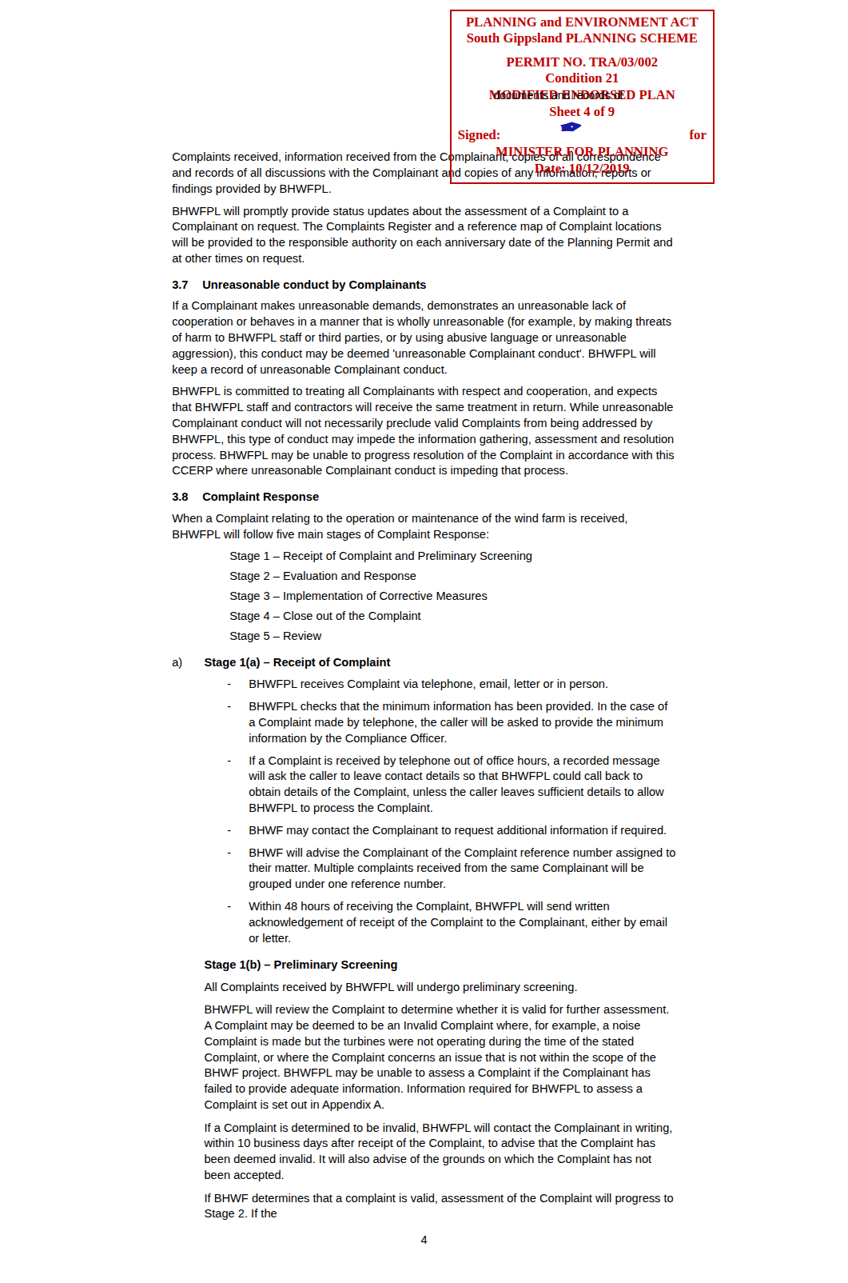PLANNING and ENVIRONMENT ACT South Gippsland PLANNING SCHEME
PERMIT NO. TRA/03/002 Condition 21 MODIFIED ENDORSED PLAN Sheet 4 of 9
Signed: for
✒
MINISTER FOR PLANNING Date: 10/12/2019 documents and records of
Complaints received, information received from the Complainant, copies of all correspondence and records of all discussions with the Complainant and copies of any information, reports or findings provided by BHWFPL.
BHWFPL will promptly provide status updates about the assessment of a Complaint to a Complainant on request. The Complaints Register and a reference map of Complaint locations will be provided to the responsible authority on each anniversary date of the Planning Permit and at other times on request.
3.7 Unreasonable conduct by Complainants
If a Complainant makes unreasonable demands, demonstrates an unreasonable lack of cooperation or behaves in a manner that is wholly unreasonable (for example, by making threats of harm to BHWFPL staff or third parties, or by using abusive language or unreasonable aggression), this conduct may be deemed 'unreasonable Complainant conduct'. BHWFPL will keep a record of unreasonable Complainant conduct.
BHWFPL is committed to treating all Complainants with respect and cooperation, and expects that BHWFPL staff and contractors will receive the same treatment in return. While unreasonable Complainant conduct will not necessarily preclude valid Complaints from being addressed by BHWFPL, this type of conduct may impede the information gathering, assessment and resolution process. BHWFPL may be unable to progress resolution of the Complaint in accordance with this CCERP where unreasonable Complainant conduct is impeding that process.
3.8 Complaint Response
When a Complaint relating to the operation or maintenance of the wind farm is received, BHWFPL will follow five main stages of Complaint Response:
Stage 1 – Receipt of Complaint and Preliminary Screening
Stage 2 – Evaluation and Response
Stage 3 – Implementation of Corrective Measures
Stage 4 – Close out of the Complaint
Stage 5 – Review
a)
Stage 1(a) – Receipt of Complaint
BHWFPL receives Complaint via telephone, email, letter or in person.
BHWFPL checks that the minimum information has been provided. In the case of a Complaint made by telephone, the caller will be asked to provide the minimum information by the Compliance Officer.
If a Complaint is received by telephone out of office hours, a recorded message will ask the caller to leave contact details so that BHWFPL could call back to obtain details of the Complaint, unless the caller leaves sufficient details to allow BHWFPL to process the Complaint.
BHWF may contact the Complainant to request additional information if required.
BHWF will advise the Complainant of the Complaint reference number assigned to their matter. Multiple complaints received from the same Complainant will be grouped under one reference number.
Within 48 hours of receiving the Complaint, BHWFPL will send written acknowledgement of receipt of the Complaint to the Complainant, either by email or letter.
Stage 1(b) – Preliminary Screening
All Complaints received by BHWFPL will undergo preliminary screening.
BHWFPL will review the Complaint to determine whether it is valid for further assessment. A Complaint may be deemed to be an Invalid Complaint where, for example, a noise Complaint is made but the turbines were not operating during the time of the stated Complaint, or where the Complaint concerns an issue that is not within the scope of the BHWF project. BHWFPL may be unable to assess a Complaint if the Complainant has failed to provide adequate information. Information required for BHWFPL to assess a Complaint is set out in Appendix A.
If a Complaint is determined to be invalid, BHWFPL will contact the Complainant in writing, within 10 business days after receipt of the Complaint, to advise that the Complaint has been deemed invalid. It will also advise of the grounds on which the Complaint has not been accepted.
If BHWF determines that a complaint is valid, assessment of the Complaint will progress to Stage 2. If the
4